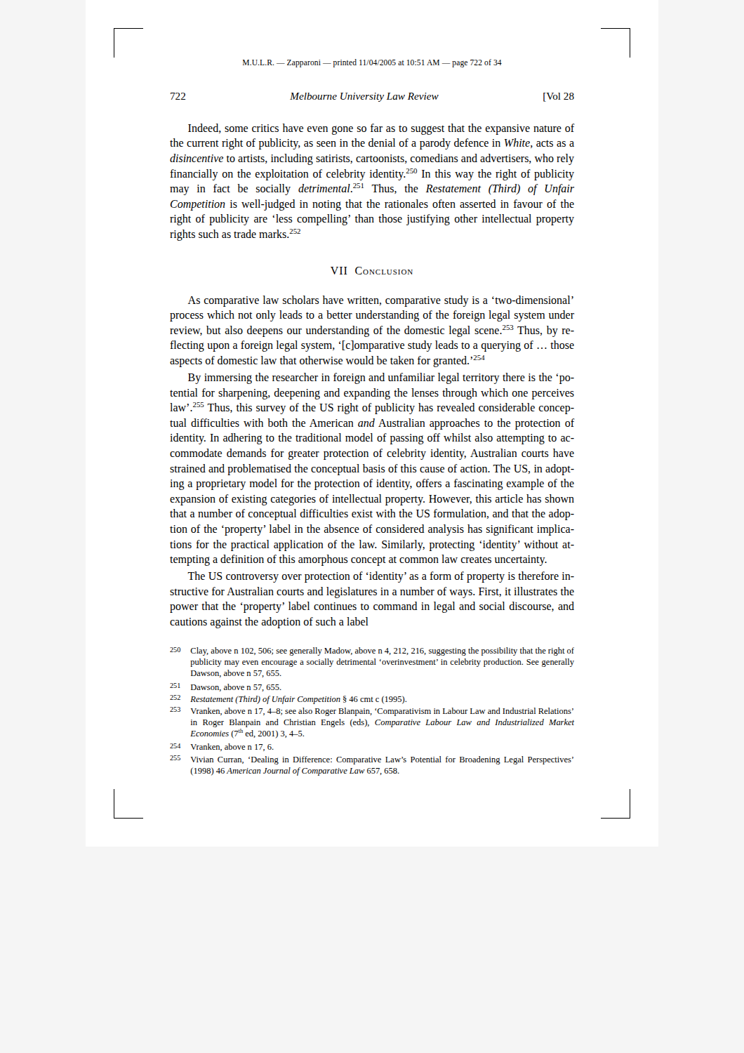M.U.L.R. — Zapparoni — printed 11/04/2005 at 10:51 AM — page 722 of 34
722 Melbourne University Law Review [Vol 28
Indeed, some critics have even gone so far as to suggest that the expansive nature of the current right of publicity, as seen in the denial of a parody defence in White, acts as a disincentive to artists, including satirists, cartoonists, comedians and advertisers, who rely financially on the exploitation of celebrity identity.250 In this way the right of publicity may in fact be socially detrimental.251 Thus, the Restatement (Third) of Unfair Competition is well-judged in noting that the rationales often asserted in favour of the right of publicity are ‘less compelling’ than those justifying other intellectual property rights such as trade marks.252
VII Conclusion
As comparative law scholars have written, comparative study is a ‘two-dimensional’ process which not only leads to a better understanding of the foreign legal system under review, but also deepens our understanding of the domestic legal scene.253 Thus, by reflecting upon a foreign legal system, ‘[c]omparative study leads to a querying of … those aspects of domestic law that otherwise would be taken for granted.’254
By immersing the researcher in foreign and unfamiliar legal territory there is the ‘potential for sharpening, deepening and expanding the lenses through which one perceives law’.255 Thus, this survey of the US right of publicity has revealed considerable conceptual difficulties with both the American and Australian approaches to the protection of identity. In adhering to the traditional model of passing off whilst also attempting to accommodate demands for greater protection of celebrity identity, Australian courts have strained and problematised the conceptual basis of this cause of action. The US, in adopting a proprietary model for the protection of identity, offers a fascinating example of the expansion of existing categories of intellectual property. However, this article has shown that a number of conceptual difficulties exist with the US formulation, and that the adoption of the ‘property’ label in the absence of considered analysis has significant implications for the practical application of the law. Similarly, protecting ‘identity’ without attempting a definition of this amorphous concept at common law creates uncertainty.
The US controversy over protection of ‘identity’ as a form of property is therefore instructive for Australian courts and legislatures in a number of ways. First, it illustrates the power that the ‘property’ label continues to command in legal and social discourse, and cautions against the adoption of such a label
Clay, above n 102, 506; see generally Madow, above n 4, 212, 216, suggesting the possibility that the right of publicity may even encourage a socially detrimental ‘overinvestment’ in celebrity production. See generally Dawson, above n 57, 655.
Dawson, above n 57, 655.
Restatement (Third) of Unfair Competition § 46 cmt c (1995).
Vranken, above n 17, 4–8; see also Roger Blanpain, ‘Comparativism in Labour Law and Industrial Relations’ in Roger Blanpain and Christian Engels (eds), Comparative Labour Law and Industrialized Market Economies (7th ed, 2001) 3, 4–5.
Vranken, above n 17, 6.
Vivian Curran, ‘Dealing in Difference: Comparative Law’s Potential for Broadening Legal Perspectives’ (1998) 46 American Journal of Comparative Law 657, 658.